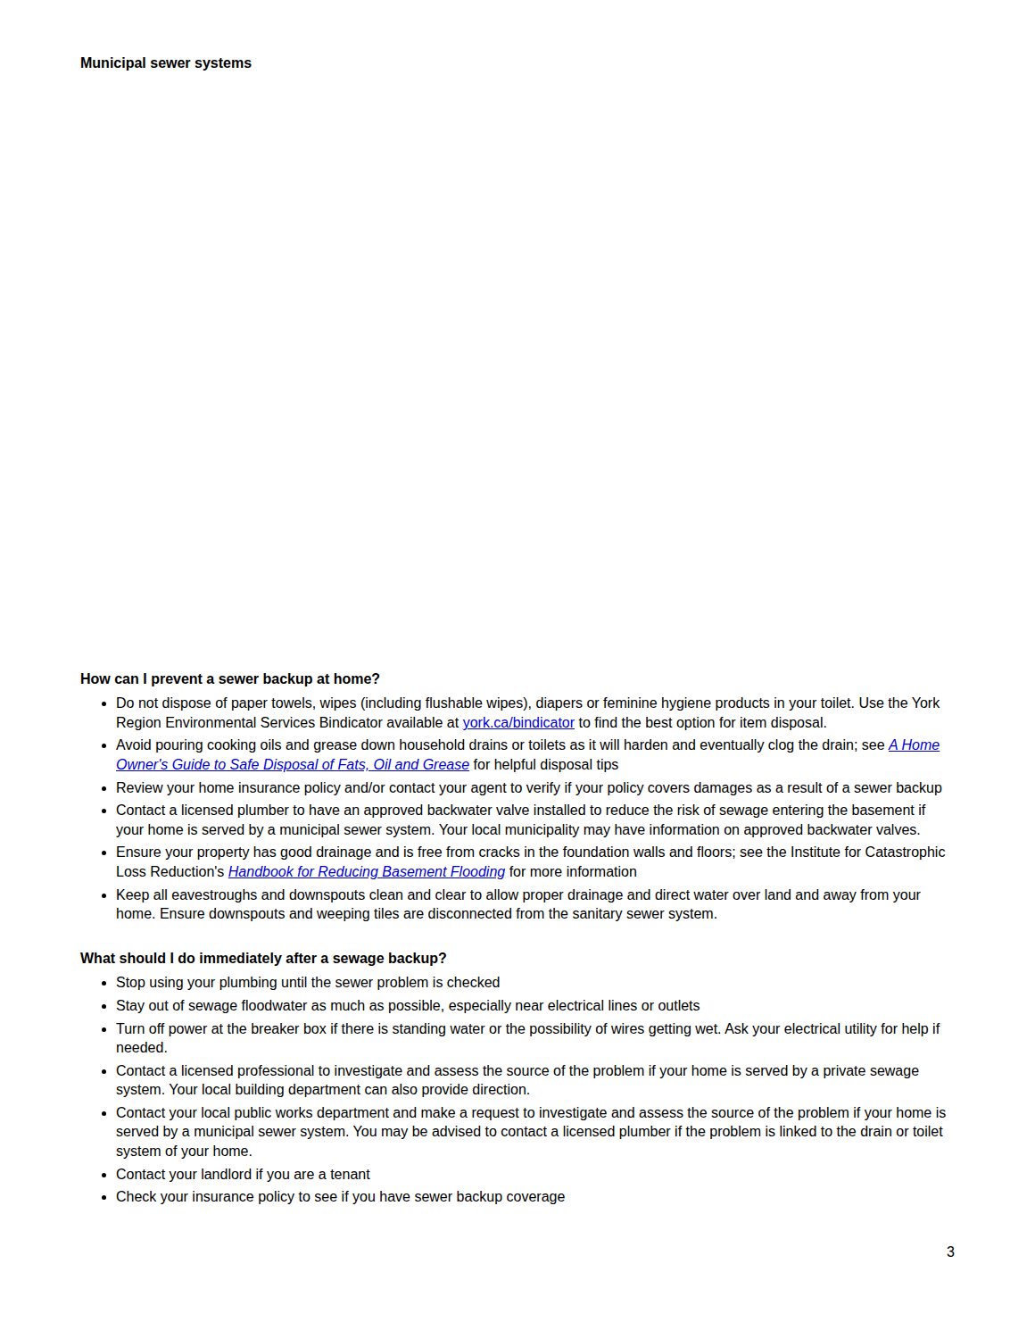Municipal sewer systems
How can I prevent a sewer backup at home?
Do not dispose of paper towels, wipes (including flushable wipes), diapers or feminine hygiene products in your toilet. Use the York Region Environmental Services Bindicator available at york.ca/bindicator to find the best option for item disposal.
Avoid pouring cooking oils and grease down household drains or toilets as it will harden and eventually clog the drain; see A Home Owner's Guide to Safe Disposal of Fats, Oil and Grease for helpful disposal tips
Review your home insurance policy and/or contact your agent to verify if your policy covers damages as a result of a sewer backup
Contact a licensed plumber to have an approved backwater valve installed to reduce the risk of sewage entering the basement if your home is served by a municipal sewer system. Your local municipality may have information on approved backwater valves.
Ensure your property has good drainage and is free from cracks in the foundation walls and floors; see the Institute for Catastrophic Loss Reduction's Handbook for Reducing Basement Flooding for more information
Keep all eavestroughs and downspouts clean and clear to allow proper drainage and direct water over land and away from your home. Ensure downspouts and weeping tiles are disconnected from the sanitary sewer system.
What should I do immediately after a sewage backup?
Stop using your plumbing until the sewer problem is checked
Stay out of sewage floodwater as much as possible, especially near electrical lines or outlets
Turn off power at the breaker box if there is standing water or the possibility of wires getting wet. Ask your electrical utility for help if needed.
Contact a licensed professional to investigate and assess the source of the problem if your home is served by a private sewage system. Your local building department can also provide direction.
Contact your local public works department and make a request to investigate and assess the source of the problem if your home is served by a municipal sewer system. You may be advised to contact a licensed plumber if the problem is linked to the drain or toilet system of your home.
Contact your landlord if you are a tenant
Check your insurance policy to see if you have sewer backup coverage
3